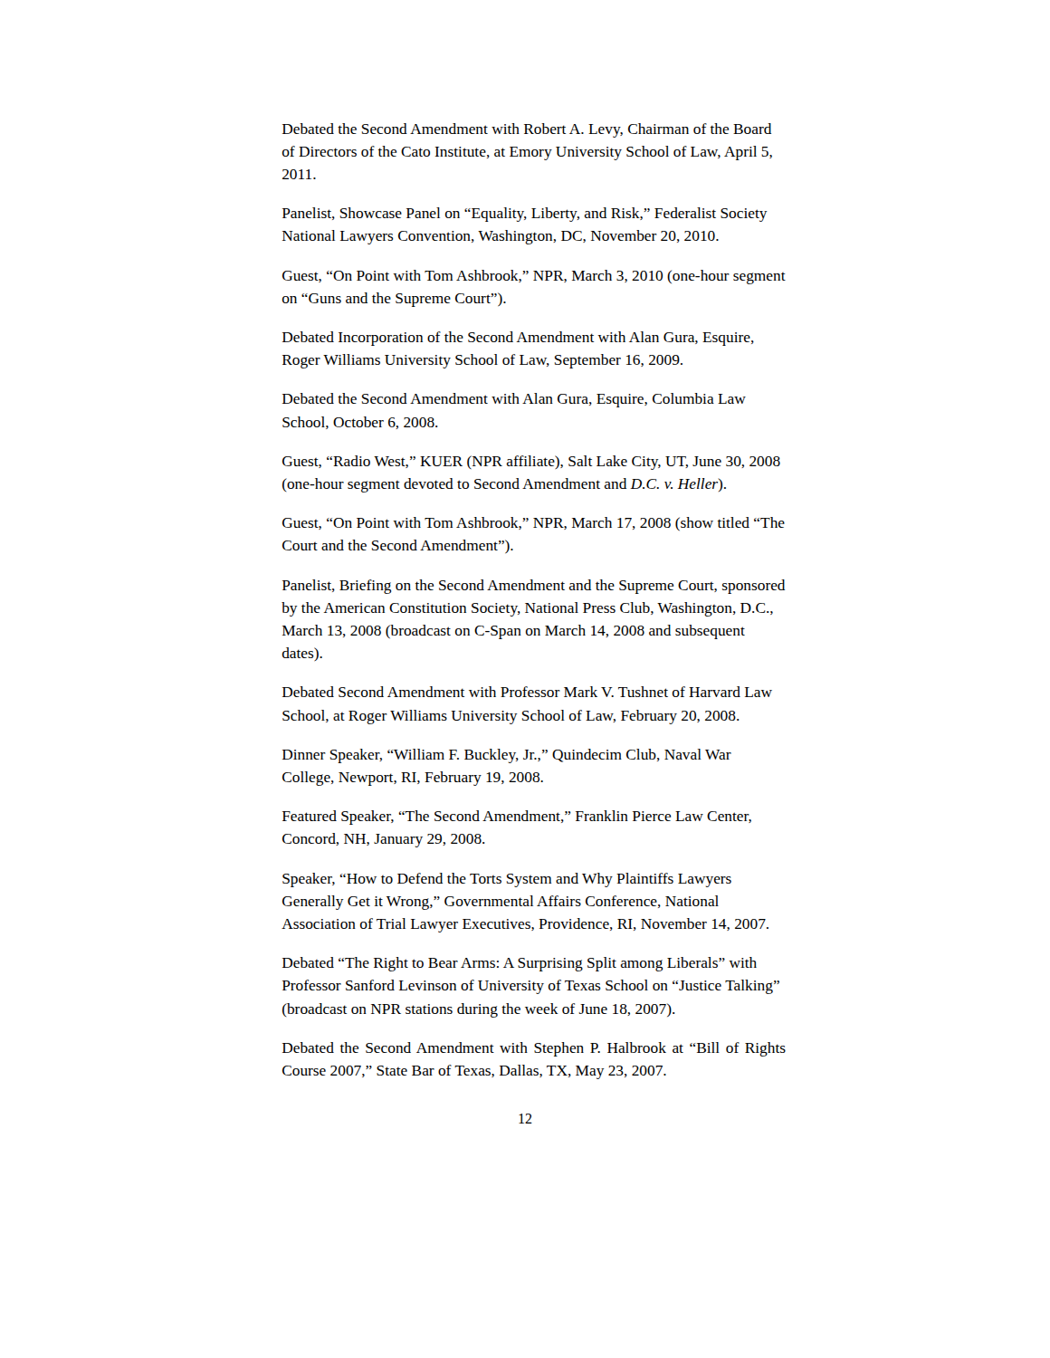Debated the Second Amendment with Robert A. Levy, Chairman of the Board of Directors of the Cato Institute, at Emory University School of Law, April 5, 2011.
Panelist, Showcase Panel on “Equality, Liberty, and Risk,” Federalist Society National Lawyers Convention, Washington, DC, November 20, 2010.
Guest, “On Point with Tom Ashbrook,” NPR, March 3, 2010 (one-hour segment on “Guns and the Supreme Court”).
Debated Incorporation of the Second Amendment with Alan Gura, Esquire, Roger Williams University School of Law, September 16, 2009.
Debated the Second Amendment with Alan Gura, Esquire, Columbia Law School, October 6, 2008.
Guest, “Radio West,” KUER (NPR affiliate), Salt Lake City, UT, June 30, 2008 (one-hour segment devoted to Second Amendment and D.C. v. Heller).
Guest, “On Point with Tom Ashbrook,” NPR, March 17, 2008 (show titled “The Court and the Second Amendment”).
Panelist, Briefing on the Second Amendment and the Supreme Court, sponsored by the American Constitution Society, National Press Club, Washington, D.C., March 13, 2008 (broadcast on C-Span on March 14, 2008 and subsequent dates).
Debated Second Amendment with Professor Mark V. Tushnet of Harvard Law School, at Roger Williams University School of Law, February 20, 2008.
Dinner Speaker, “William F. Buckley, Jr.,” Quindecim Club, Naval War College, Newport, RI, February 19, 2008.
Featured Speaker, “The Second Amendment,” Franklin Pierce Law Center, Concord, NH, January 29, 2008.
Speaker, “How to Defend the Torts System and Why Plaintiffs Lawyers Generally Get it Wrong,” Governmental Affairs Conference, National Association of Trial Lawyer Executives, Providence, RI, November 14, 2007.
Debated “The Right to Bear Arms: A Surprising Split among Liberals” with Professor Sanford Levinson of University of Texas School on “Justice Talking” (broadcast on NPR stations during the week of June 18, 2007).
Debated the Second Amendment with Stephen P. Halbrook at “Bill of Rights Course 2007,” State Bar of Texas, Dallas, TX, May 23, 2007.
12